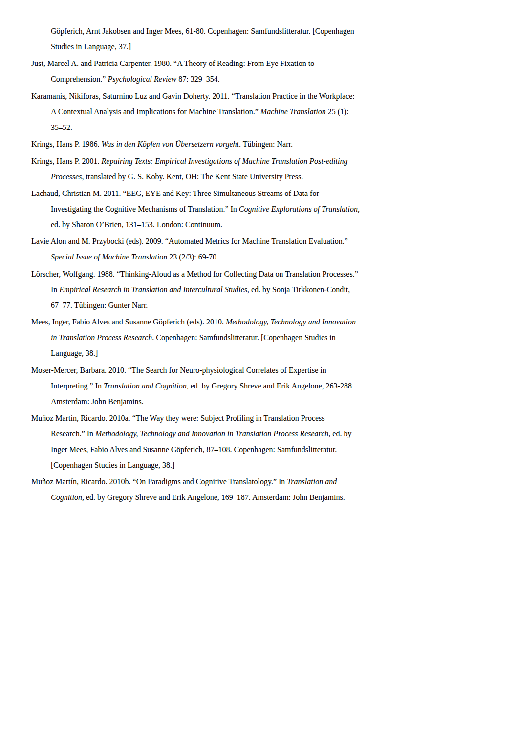Göpferich, Arnt Jakobsen and Inger Mees, 61-80. Copenhagen: Samfundslitteratur. [Copenhagen Studies in Language, 37.]
Just, Marcel A. and Patricia Carpenter. 1980. “A Theory of Reading: From Eye Fixation to Comprehension.” Psychological Review 87: 329–354.
Karamanis, Nikiforas, Saturnino Luz and Gavin Doherty. 2011. “Translation Practice in the Workplace: A Contextual Analysis and Implications for Machine Translation.” Machine Translation 25 (1): 35–52.
Krings, Hans P. 1986. Was in den Köpfen von Übersetzern vorgeht. Tübingen: Narr.
Krings, Hans P. 2001. Repairing Texts: Empirical Investigations of Machine Translation Post-editing Processes, translated by G. S. Koby. Kent, OH: The Kent State University Press.
Lachaud, Christian M. 2011. “EEG, EYE and Key: Three Simultaneous Streams of Data for Investigating the Cognitive Mechanisms of Translation.” In Cognitive Explorations of Translation, ed. by Sharon O’Brien, 131–153. London: Continuum.
Lavie Alon and M. Przybocki (eds). 2009. “Automated Metrics for Machine Translation Evaluation.” Special Issue of Machine Translation 23 (2/3): 69-70.
Lörscher, Wolfgang. 1988. “Thinking-Aloud as a Method for Collecting Data on Translation Processes.” In Empirical Research in Translation and Intercultural Studies, ed. by Sonja Tirkkonen-Condit, 67–77. Tübingen: Gunter Narr.
Mees, Inger, Fabio Alves and Susanne Göpferich (eds). 2010. Methodology, Technology and Innovation in Translation Process Research. Copenhagen: Samfundslitteratur. [Copenhagen Studies in Language, 38.]
Moser-Mercer, Barbara. 2010. “The Search for Neuro-physiological Correlates of Expertise in Interpreting.” In Translation and Cognition, ed. by Gregory Shreve and Erik Angelone, 263-288. Amsterdam: John Benjamins.
Muñoz Martín, Ricardo. 2010a. “The Way they were: Subject Profiling in Translation Process Research.” In Methodology, Technology and Innovation in Translation Process Research, ed. by Inger Mees, Fabio Alves and Susanne Göpferich, 87–108. Copenhagen: Samfundslitteratur. [Copenhagen Studies in Language, 38.]
Muñoz Martín, Ricardo. 2010b. “On Paradigms and Cognitive Translatology.” In Translation and Cognition, ed. by Gregory Shreve and Erik Angelone, 169–187. Amsterdam: John Benjamins.